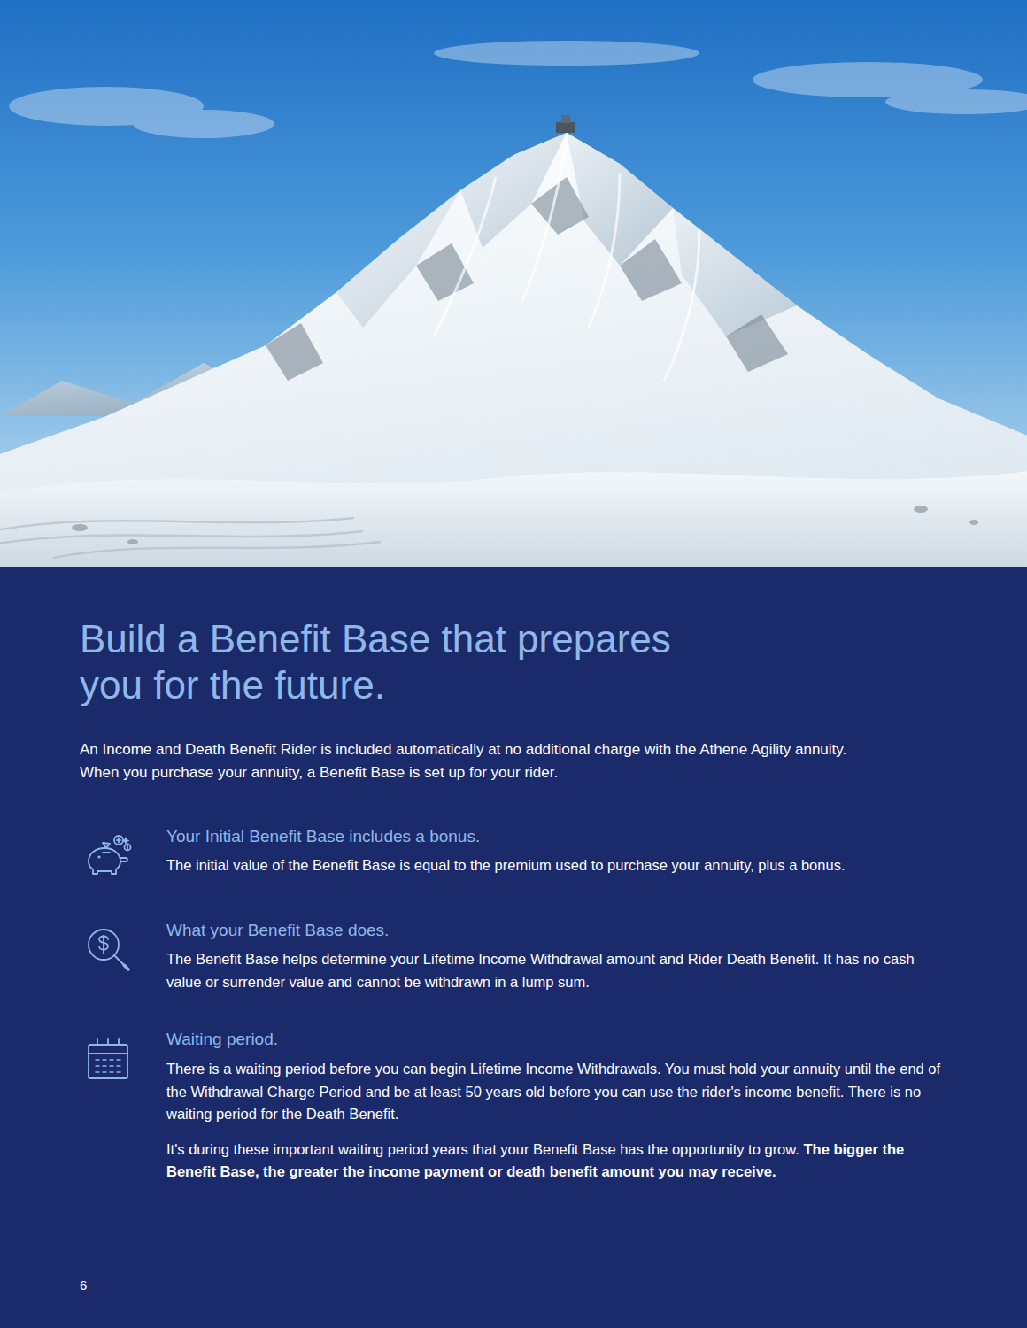Build a Benefit Base that prepares
you for the future.
An Income and Death Benefit Rider is included automatically at no additional charge with the Athene Agility annuity. When you purchase your annuity, a Benefit Base is set up for your rider.
Your Initial Benefit Base includes a bonus.
The initial value of the Benefit Base is equal to the premium used to purchase your annuity, plus a bonus.
What your Benefit Base does.
The Benefit Base helps determine your Lifetime Income Withdrawal amount and Rider Death Benefit. It has no cash value or surrender value and cannot be withdrawn in a lump sum.
Waiting period.
There is a waiting period before you can begin Lifetime Income Withdrawals. You must hold your annuity until the end of the Withdrawal Charge Period and be at least 50 years old before you can use the rider's income benefit. There is no waiting period for the Death Benefit.
It's during these important waiting period years that your Benefit Base has the opportunity to grow. The bigger the Benefit Base, the greater the income payment or death benefit amount you may receive.
6